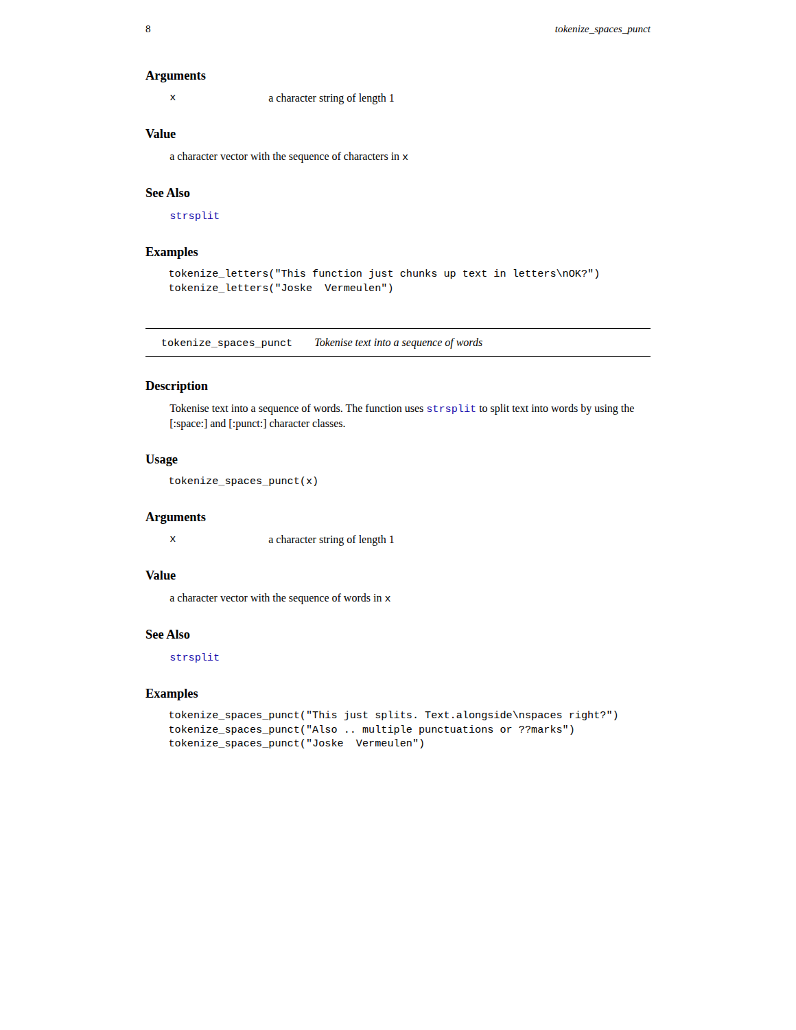8 tokenize_spaces_punct
Arguments
x
a character string of length 1
Value
a character vector with the sequence of characters in x
See Also
strsplit
Examples
tokenize_letters("This function just chunks up text in letters\nOK?")
tokenize_letters("Joske  Vermeulen")
tokenize_spaces_punct Tokenise text into a sequence of words
Description
Tokenise text into a sequence of words. The function uses strsplit to split text into words by using the [:space:] and [:punct:] character classes.
Usage
tokenize_spaces_punct(x)
Arguments
x
a character string of length 1
Value
a character vector with the sequence of words in x
See Also
strsplit
Examples
tokenize_spaces_punct("This just splits. Text.alongside\nspaces right?")
tokenize_spaces_punct("Also .. multiple punctuations or ??marks")
tokenize_spaces_punct("Joske  Vermeulen")